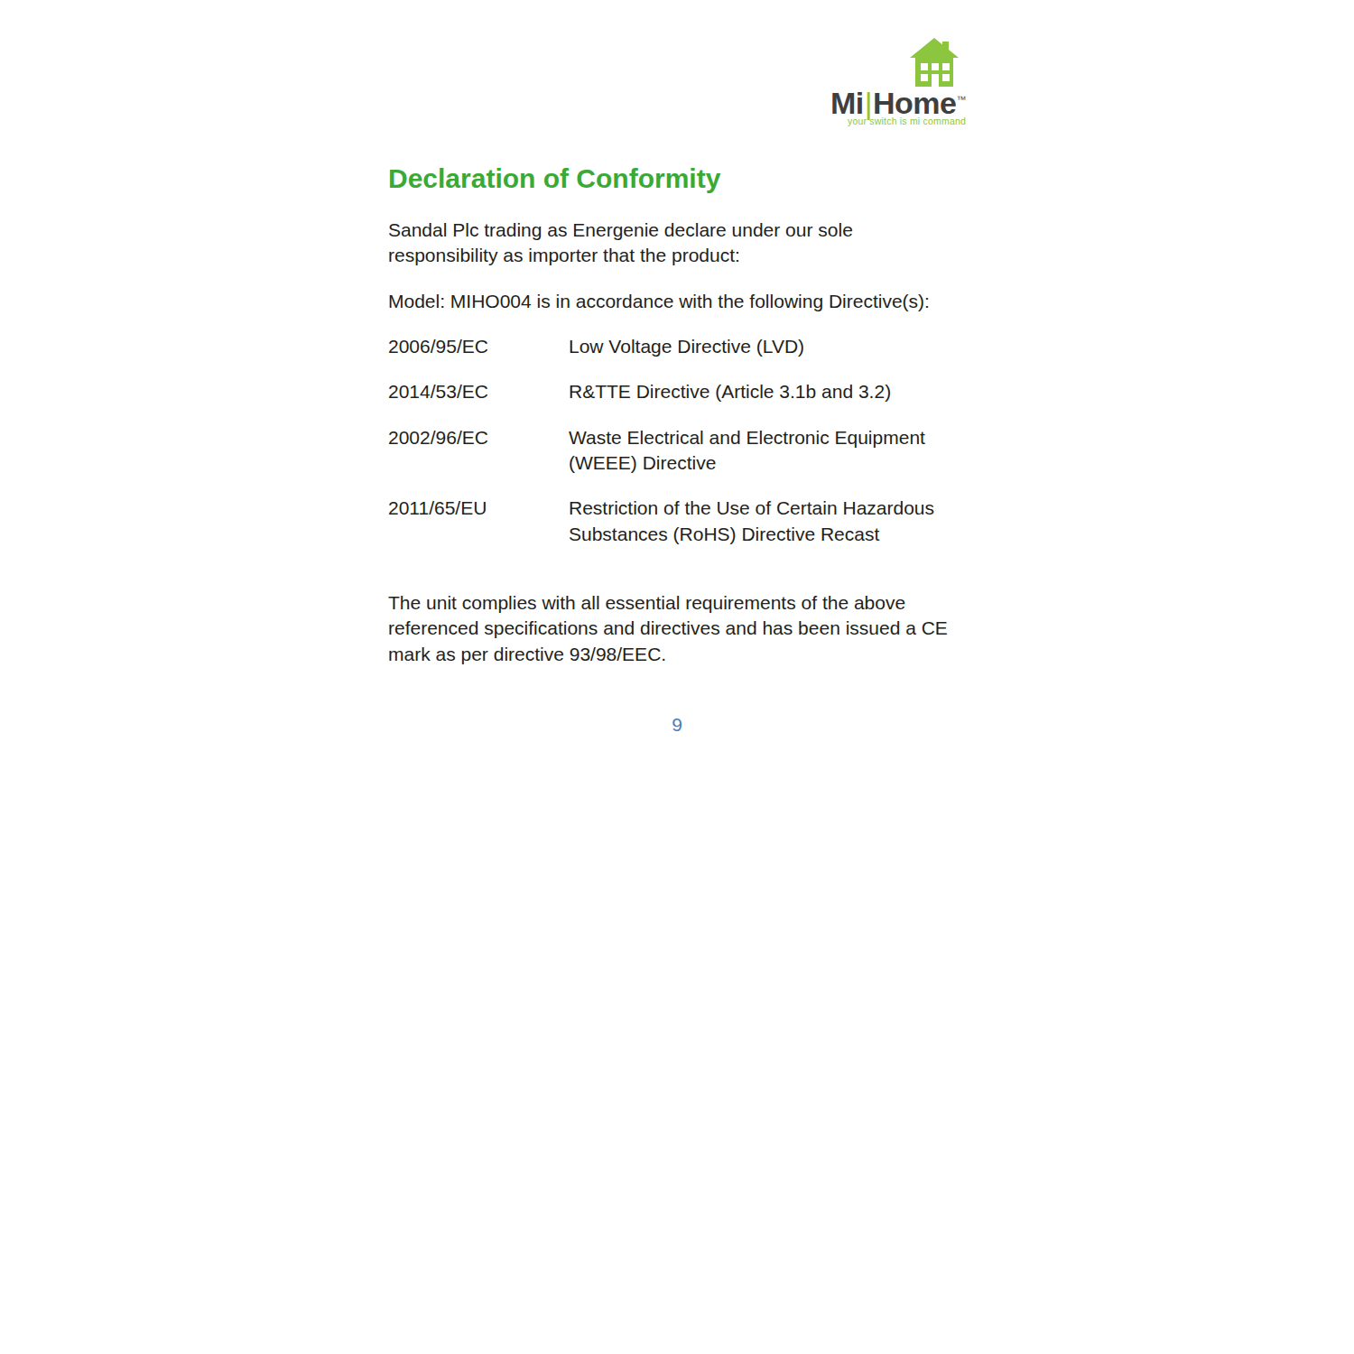Mi|Home™ your switch is mi command
Declaration of Conformity
Sandal Plc trading as Energenie declare under our sole responsibility as importer that the product:
Model: MIHO004 is in accordance with the following Directive(s):
| 2006/95/EC | Low Voltage Directive (LVD) |
| 2014/53/EC | R&TTE Directive (Article 3.1b and 3.2) |
| 2002/96/EC | Waste Electrical and Electronic Equipment (WEEE) Directive |
| 2011/65/EU | Restriction of the Use of Certain Hazardous Substances (RoHS) Directive Recast |
The unit complies with all essential requirements of the above referenced specifications and directives and has been issued a CE mark as per directive 93/98/EEC.
9